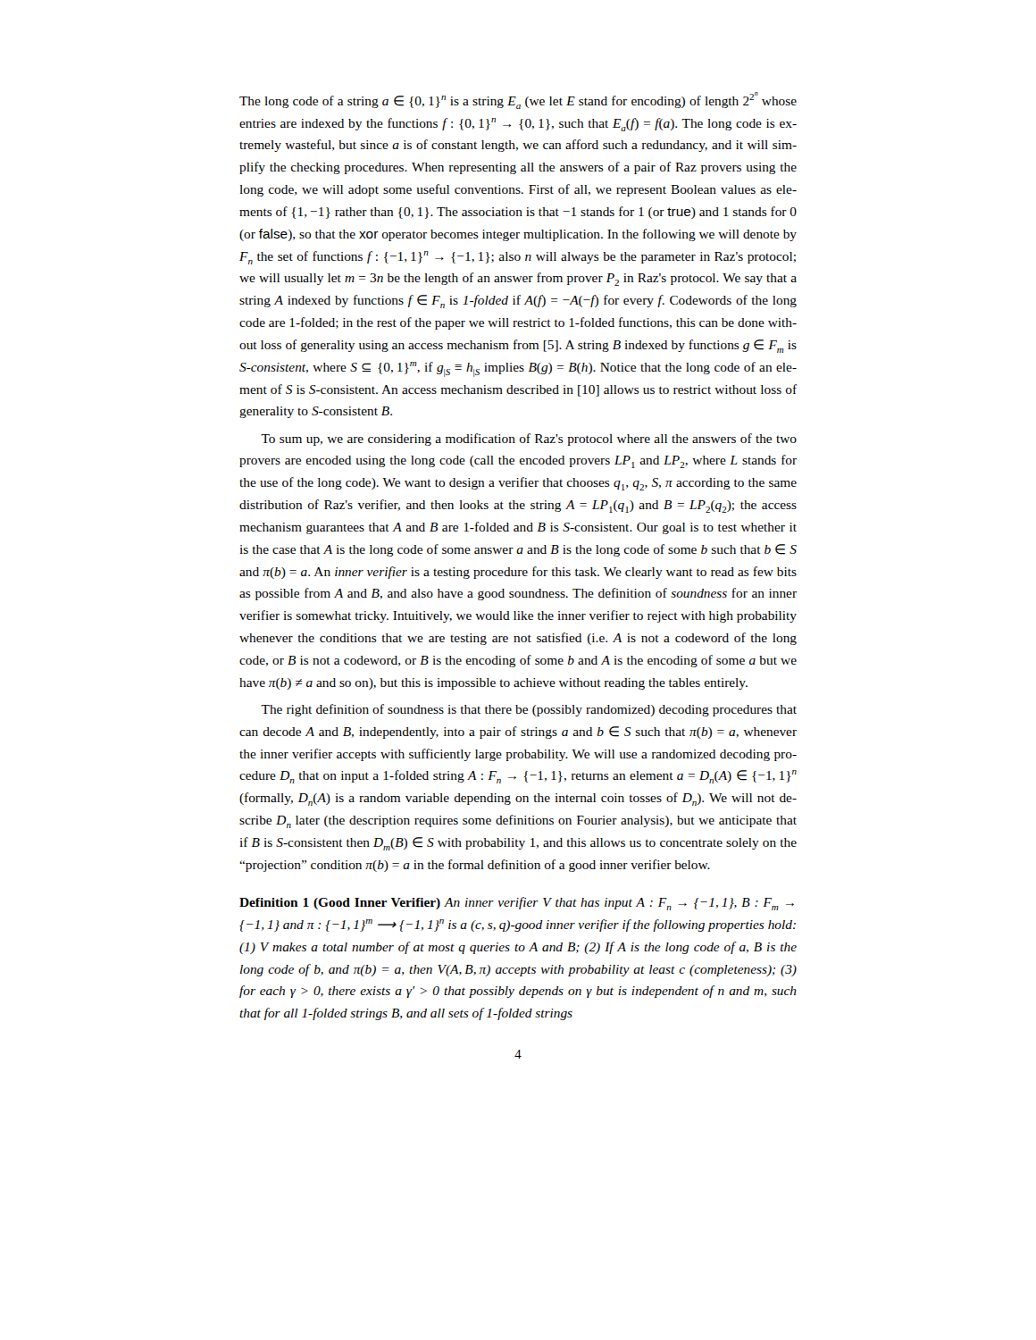The long code of a string a ∈ {0, 1}n is a string Ea (we let E stand for encoding) of length 22n whose entries are indexed by the functions f : {0, 1}n → {0, 1}, such that Ea(f) = f(a). The long code is extremely wasteful, but since a is of constant length, we can afford such a redundancy, and it will simplify the checking procedures. When representing all the answers of a pair of Raz provers using the long code, we will adopt some useful conventions. First of all, we represent Boolean values as elements of {1, −1} rather than {0, 1}. The association is that −1 stands for 1 (or true) and 1 stands for 0 (or false), so that the xor operator becomes integer multiplication. In the following we will denote by Fn the set of functions f : {−1, 1}n → {−1, 1}; also n will always be the parameter in Raz's protocol; we will usually let m = 3n be the length of an answer from prover P2 in Raz's protocol. We say that a string A indexed by functions f ∈ Fn is 1-folded if A(f) = −A(−f) for every f. Codewords of the long code are 1-folded; in the rest of the paper we will restrict to 1-folded functions, this can be done without loss of generality using an access mechanism from [5]. A string B indexed by functions g ∈ Fm is S-consistent, where S ⊆ {0, 1}m, if g|S ≡ h|S implies B(g) = B(h). Notice that the long code of an element of S is S-consistent. An access mechanism described in [10] allows us to restrict without loss of generality to S-consistent B.
To sum up, we are considering a modification of Raz's protocol where all the answers of the two provers are encoded using the long code (call the encoded provers LP1 and LP2, where L stands for the use of the long code). We want to design a verifier that chooses q1, q2, S, π according to the same distribution of Raz's verifier, and then looks at the string A = LP1(q1) and B = LP2(q2); the access mechanism guarantees that A and B are 1-folded and B is S-consistent. Our goal is to test whether it is the case that A is the long code of some answer a and B is the long code of some b such that b ∈ S and π(b) = a. An inner verifier is a testing procedure for this task. We clearly want to read as few bits as possible from A and B, and also have a good soundness. The definition of soundness for an inner verifier is somewhat tricky. Intuitively, we would like the inner verifier to reject with high probability whenever the conditions that we are testing are not satisfied (i.e. A is not a codeword of the long code, or B is not a codeword, or B is the encoding of some b and A is the encoding of some a but we have π(b) ≠ a and so on), but this is impossible to achieve without reading the tables entirely.
The right definition of soundness is that there be (possibly randomized) decoding procedures that can decode A and B, independently, into a pair of strings a and b ∈ S such that π(b) = a, whenever the inner verifier accepts with sufficiently large probability. We will use a randomized decoding procedure Dn that on input a 1-folded string A : Fn → {−1, 1}, returns an element a = Dn(A) ∈ {−1, 1}n (formally, Dn(A) is a random variable depending on the internal coin tosses of Dn). We will not describe Dn later (the description requires some definitions on Fourier analysis), but we anticipate that if B is S-consistent then Dm(B) ∈ S with probability 1, and this allows us to concentrate solely on the “projection” condition π(b) = a in the formal definition of a good inner verifier below.
Definition 1 (Good Inner Verifier) An inner verifier V that has input A : Fn → {−1, 1}, B : Fm → {−1, 1} and π : {−1, 1}m ⟶ {−1, 1}n is a (c, s, q)-good inner verifier if the following properties hold: (1) V makes a total number of at most q queries to A and B; (2) If A is the long code of a, B is the long code of b, and π(b) = a, then V(A, B, π) accepts with probability at least c (completeness); (3) for each γ > 0, there exists a γ′ > 0 that possibly depends on γ but is independent of n and m, such that for all 1-folded strings B, and all sets of 1-folded strings
4